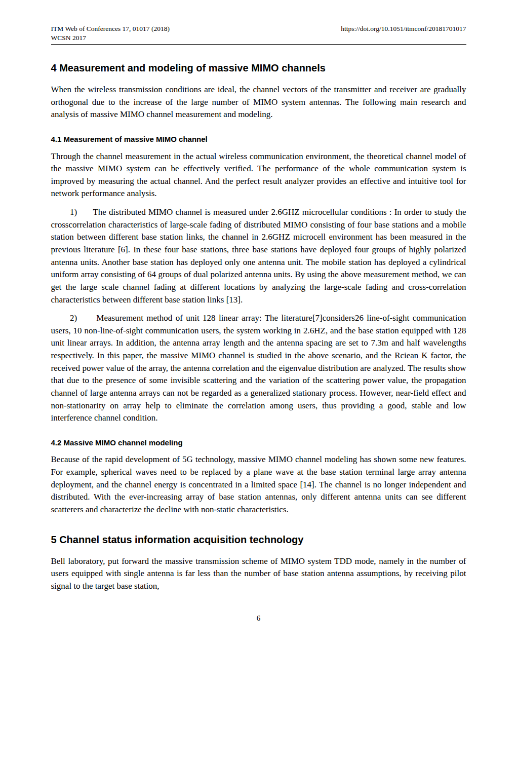ITM Web of Conferences 17, 01017 (2018) WCSN 2017
https://doi.org/10.1051/itmconf/20181701017
4 Measurement and modeling of massive MIMO channels
When the wireless transmission conditions are ideal, the channel vectors of the transmitter and receiver are gradually orthogonal due to the increase of the large number of MIMO system antennas. The following main research and analysis of massive MIMO channel measurement and modeling.
4.1 Measurement of massive MIMO channel
Through the channel measurement in the actual wireless communication environment, the theoretical channel model of the massive MIMO system can be effectively verified. The performance of the whole communication system is improved by measuring the actual channel. And the perfect result analyzer provides an effective and intuitive tool for network performance analysis.
1) The distributed MIMO channel is measured under 2.6GHZ microcellular conditions : In order to study the crosscorrelation characteristics of large-scale fading of distributed MIMO consisting of four base stations and a mobile station between different base station links, the channel in 2.6GHZ microcell environment has been measured in the previous literature [6]. In these four base stations, three base stations have deployed four groups of highly polarized antenna units. Another base station has deployed only one antenna unit. The mobile station has deployed a cylindrical uniform array consisting of 64 groups of dual polarized antenna units. By using the above measurement method, we can get the large scale channel fading at different locations by analyzing the large-scale fading and cross-correlation characteristics between different base station links [13].
2) Measurement method of unit 128 linear array: The literature[7]considers26 line-of-sight communication users, 10 non-line-of-sight communication users, the system working in 2.6HZ, and the base station equipped with 128 unit linear arrays. In addition, the antenna array length and the antenna spacing are set to 7.3m and half wavelengths respectively. In this paper, the massive MIMO channel is studied in the above scenario, and the Rciean K factor, the received power value of the array, the antenna correlation and the eigenvalue distribution are analyzed. The results show that due to the presence of some invisible scattering and the variation of the scattering power value, the propagation channel of large antenna arrays can not be regarded as a generalized stationary process. However, near-field effect and non-stationarity on array help to eliminate the correlation among users, thus providing a good, stable and low interference channel condition.
4.2 Massive MIMO channel modeling
Because of the rapid development of 5G technology, massive MIMO channel modeling has shown some new features. For example, spherical waves need to be replaced by a plane wave at the base station terminal large array antenna deployment, and the channel energy is concentrated in a limited space [14]. The channel is no longer independent and distributed. With the ever-increasing array of base station antennas, only different antenna units can see different scatterers and characterize the decline with non-static characteristics.
5 Channel status information acquisition technology
Bell laboratory, put forward the massive transmission scheme of MIMO system TDD mode, namely in the number of users equipped with single antenna is far less than the number of base station antenna assumptions, by receiving pilot signal to the target base station,
6